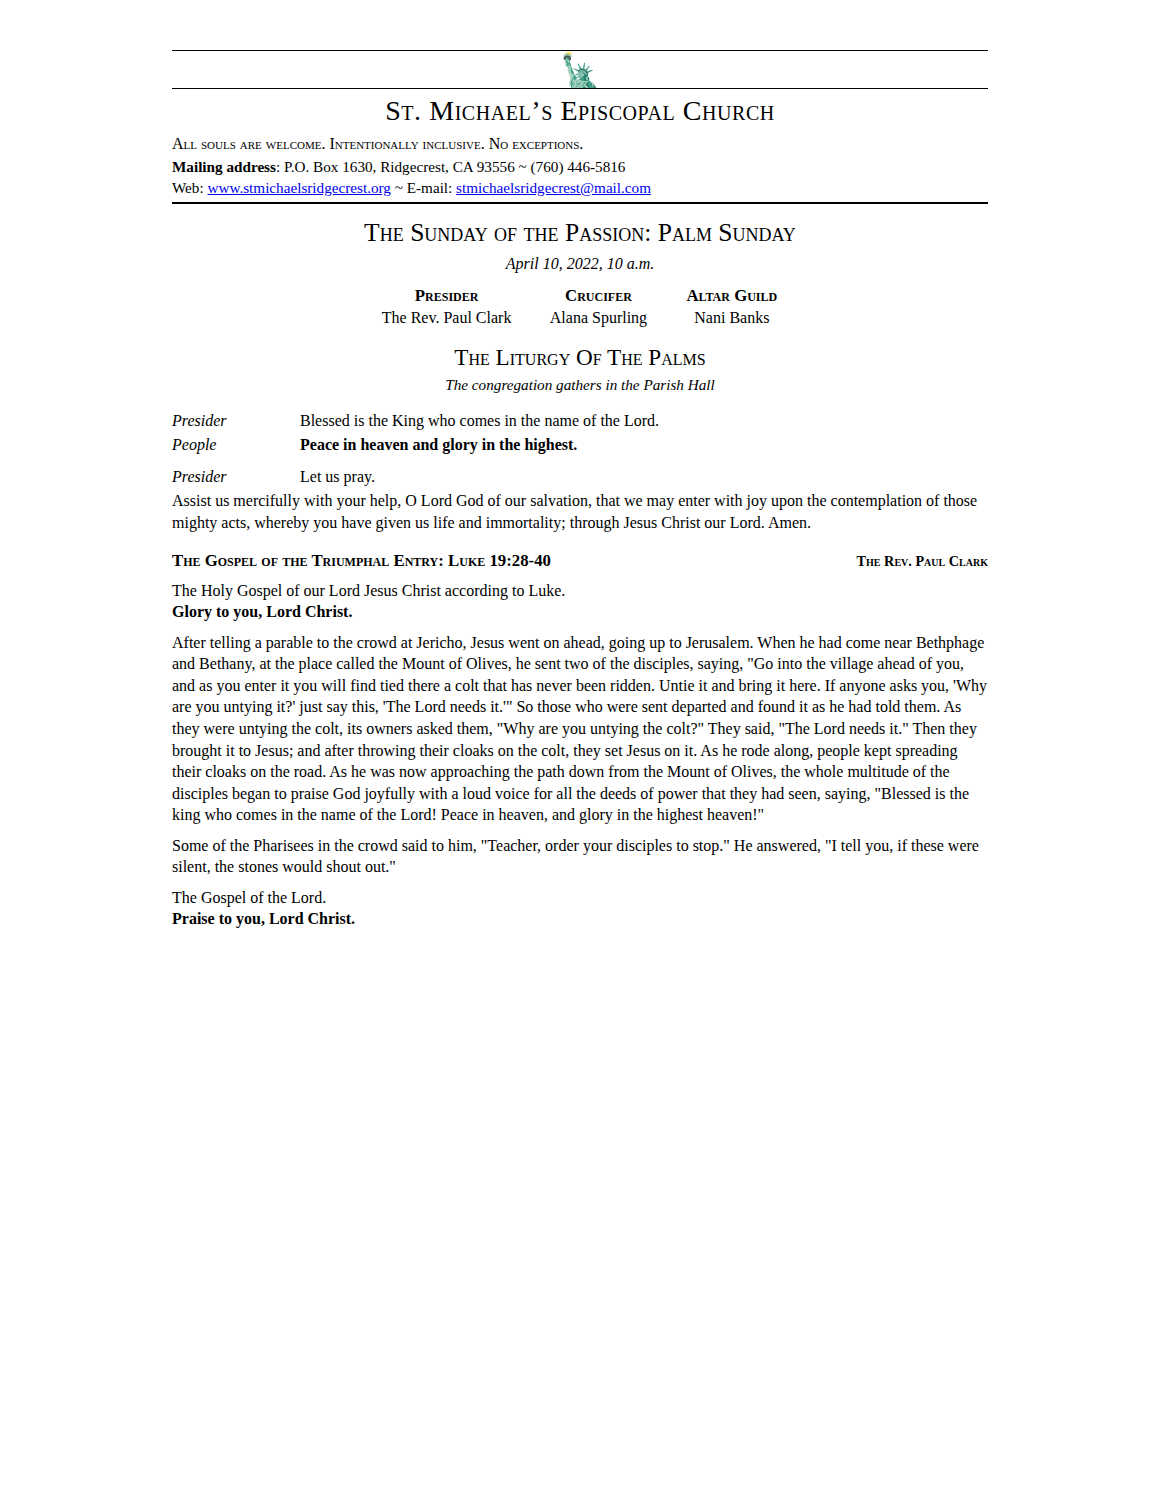🗽
St. Michael’s Episcopal Church
All souls are welcome. Intentionally inclusive. No exceptions.
Mailing address: P.O. Box 1630, Ridgecrest, CA 93556 ~ (760) 446-5816
Web: www.stmichaelsridgecrest.org ~ E-mail: stmichaelsridgecrest@mail.com
The Sunday of the Passion: Palm Sunday
April 10, 2022, 10 a.m.
| Presider | Crucifer | Altar Guild |
| --- | --- | --- |
| The Rev. Paul Clark | Alana Spurling | Nani Banks |
The Liturgy Of The Palms
The congregation gathers in the Parish Hall
Presider Blessed is the King who comes in the name of the Lord.
People Peace in heaven and glory in the highest.
Presider Let us pray.
Assist us mercifully with your help, O Lord God of our salvation, that we may enter with joy upon the contemplation of those mighty acts, whereby you have given us life and immortality; through Jesus Christ our Lord. Amen.
The Gospel of the Triumphal Entry: Luke 19:28-40 The Rev. Paul Clark
The Holy Gospel of our Lord Jesus Christ according to Luke.
Glory to you, Lord Christ.
After telling a parable to the crowd at Jericho, Jesus went on ahead, going up to Jerusalem. When he had come near Bethphage and Bethany, at the place called the Mount of Olives, he sent two of the disciples, saying, "Go into the village ahead of you, and as you enter it you will find tied there a colt that has never been ridden. Untie it and bring it here. If anyone asks you, 'Why are you untying it?' just say this, 'The Lord needs it.'" So those who were sent departed and found it as he had told them. As they were untying the colt, its owners asked them, "Why are you untying the colt?" They said, "The Lord needs it." Then they brought it to Jesus; and after throwing their cloaks on the colt, they set Jesus on it. As he rode along, people kept spreading their cloaks on the road. As he was now approaching the path down from the Mount of Olives, the whole multitude of the disciples began to praise God joyfully with a loud voice for all the deeds of power that they had seen, saying, "Blessed is the king who comes in the name of the Lord! Peace in heaven, and glory in the highest heaven!"
Some of the Pharisees in the crowd said to him, "Teacher, order your disciples to stop." He answered, "I tell you, if these were silent, the stones would shout out."
The Gospel of the Lord.
Praise to you, Lord Christ.